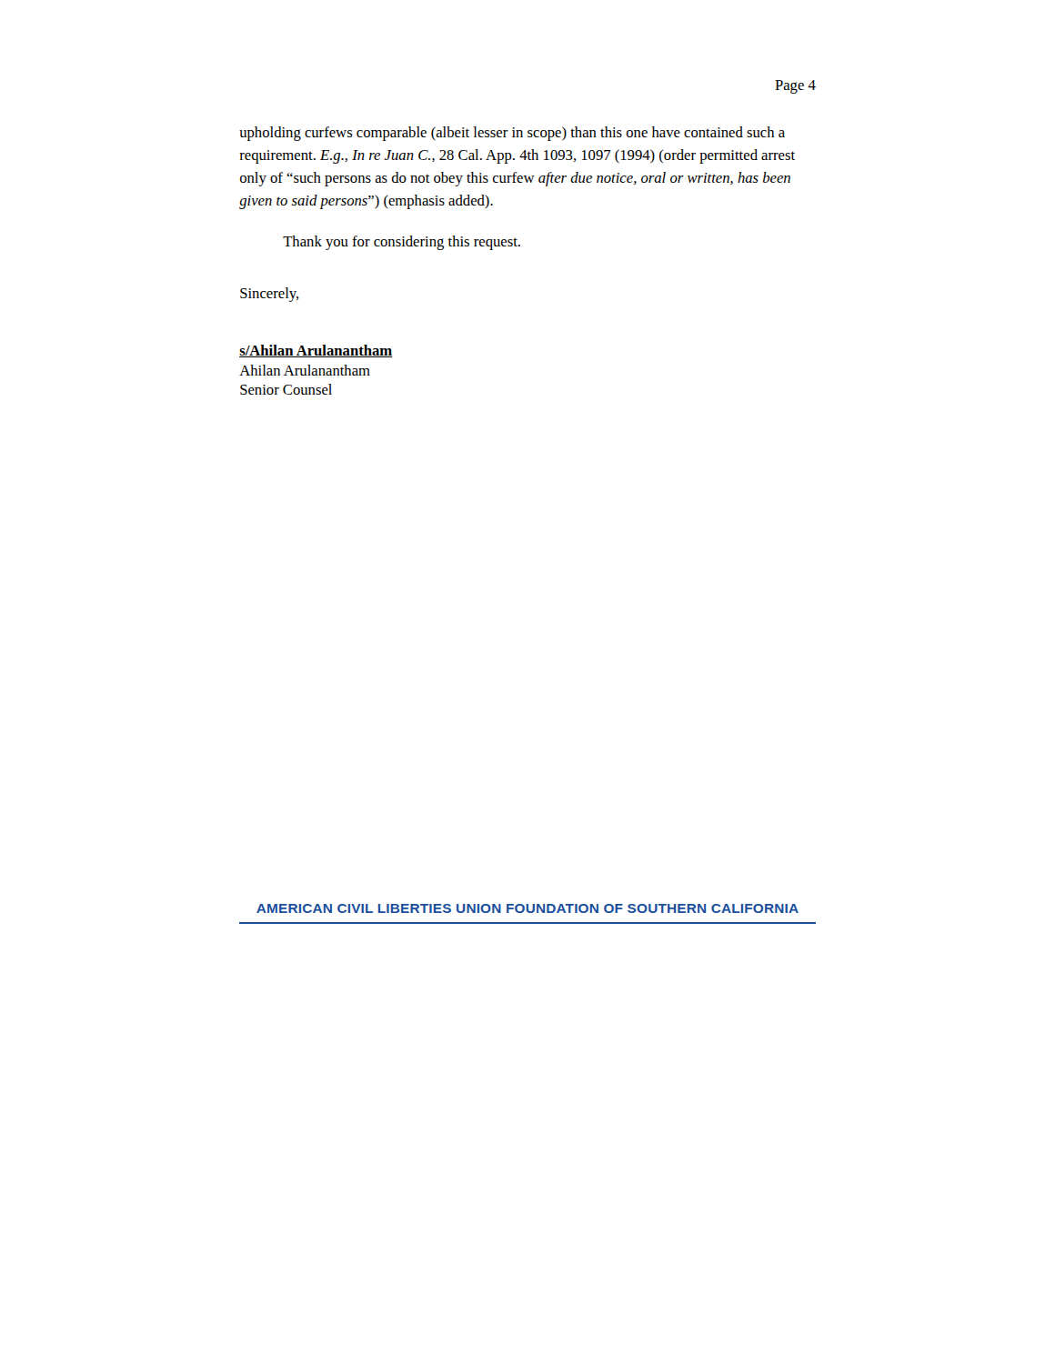Page 4
upholding curfews comparable (albeit lesser in scope) than this one have contained such a requirement. E.g., In re Juan C., 28 Cal. App. 4th 1093, 1097 (1994) (order permitted arrest only of “such persons as do not obey this curfew after due notice, oral or written, has been given to said persons”) (emphasis added).
Thank you for considering this request.
Sincerely,
s/Ahilan Arulanantham
Ahilan Arulanantham
Senior Counsel
AMERICAN CIVIL LIBERTIES UNION FOUNDATION OF SOUTHERN CALIFORNIA